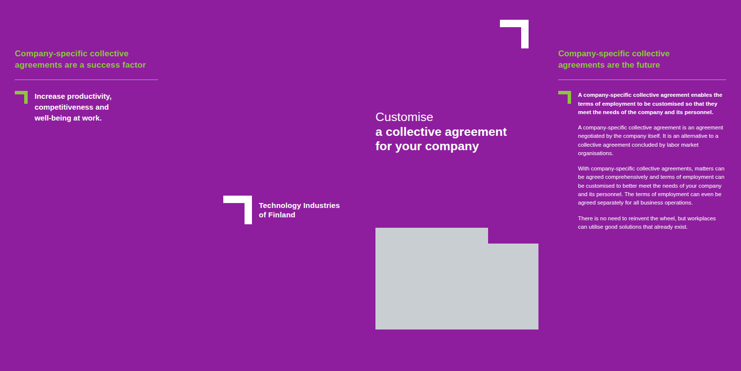Company-specific collective
agreements are a success factor
Increase productivity,
competitiveness and
well-being at work.
Technology Industries
of Finland
Customise a collective agreement for your company
Company-specific collective
agreements are the future
A company-specific collective agreement enables the terms of employment to be customised so that they meet the needs of the company and its personnel.
A company-specific collective agreement is an agreement negotiated by the company itself. It is an alternative to a collective agreement concluded by labor market organisations.
With company-specific collective agreements, matters can be agreed comprehensively and terms of employment can be customised to better meet the needs of your company and its personnel. The terms of employment can even be agreed separately for all business operations.
There is no need to reinvent the wheel, but workplaces can utilise good solutions that already exist.